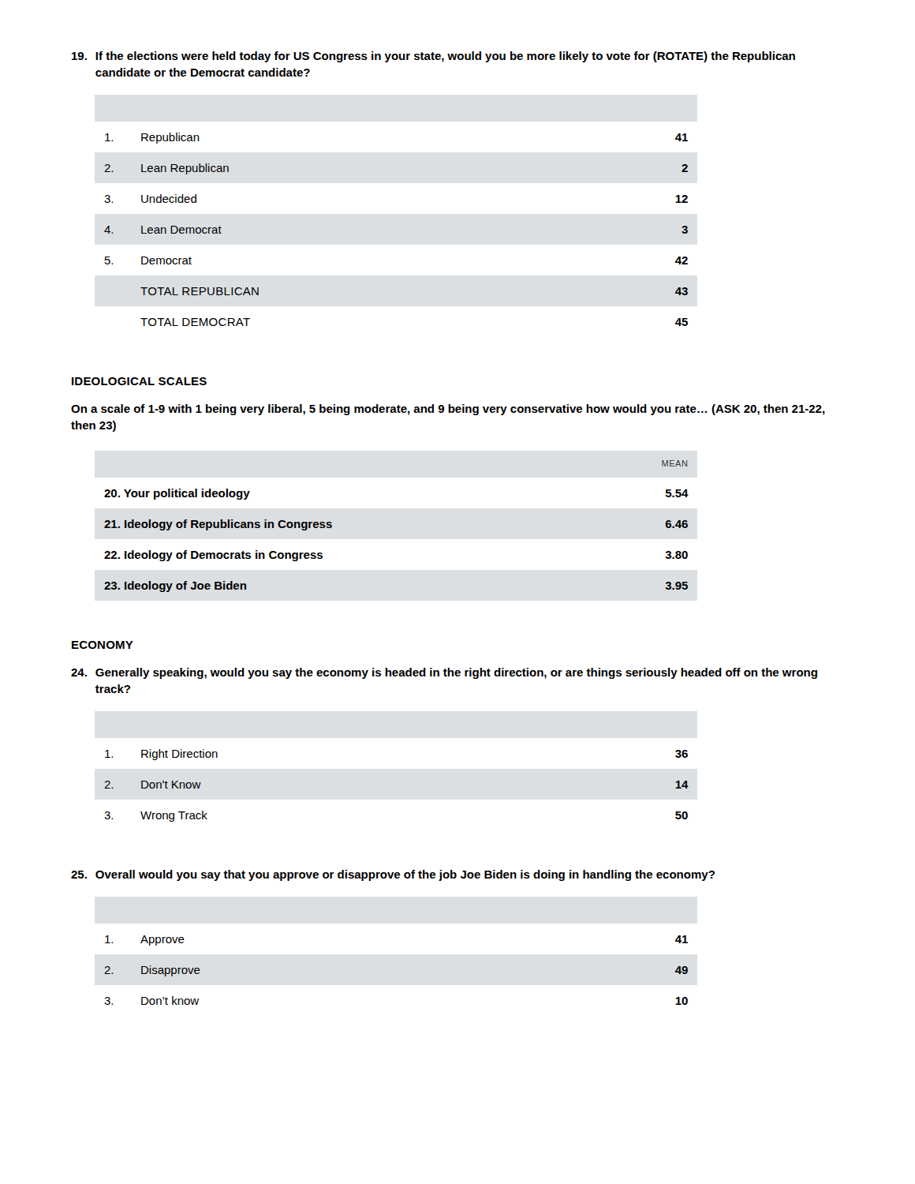19. If the elections were held today for US Congress in your state, would you be more likely to vote for (ROTATE) the Republican candidate or the Democrat candidate?
| 1. | Republican | 41 |
| 2. | Lean Republican | 2 |
| 3. | Undecided | 12 |
| 4. | Lean Democrat | 3 |
| 5. | Democrat | 42 |
| | TOTAL REPUBLICAN | 43 |
| | TOTAL DEMOCRAT | 45 |
IDEOLOGICAL SCALES
On a scale of 1-9 with 1 being very liberal, 5 being moderate, and 9 being very conservative how would you rate… (ASK 20, then 21-22, then 23)
| | MEAN |
| 20. Your political ideology | 5.54 |
| 21. Ideology of Republicans in Congress | 6.46 |
| 22. Ideology of Democrats in Congress | 3.80 |
| 23. Ideology of Joe Biden | 3.95 |
ECONOMY
24. Generally speaking, would you say the economy is headed in the right direction, or are things seriously headed off on the wrong track?
| 1. | Right Direction | 36 |
| 2. | Don't Know | 14 |
| 3. | Wrong Track | 50 |
25. Overall would you say that you approve or disapprove of the job Joe Biden is doing in handling the economy?
| 1. | Approve | 41 |
| 2. | Disapprove | 49 |
| 3. | Don’t know | 10 |